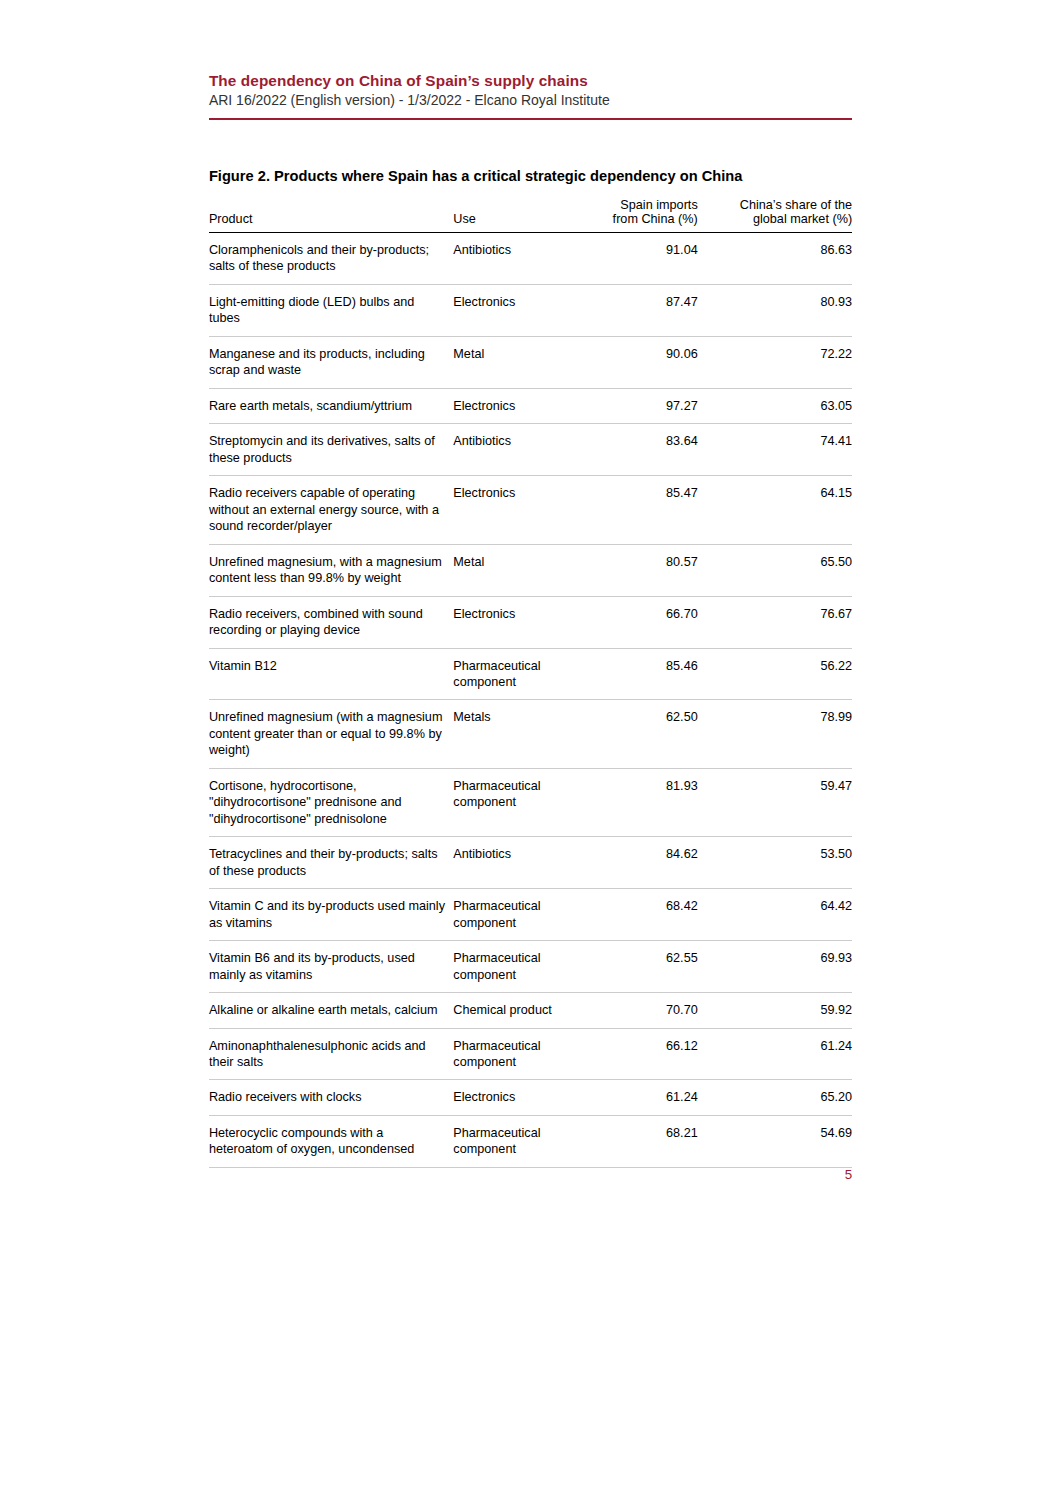The dependency on China of Spain’s supply chains
ARI 16/2022 (English version) - 1/3/2022 - Elcano Royal Institute
Figure 2. Products where Spain has a critical strategic dependency on China
| Product | Use | Spain imports from China (%) | China’s share of the global market (%) |
| --- | --- | --- | --- |
| Cloramphenicols and their by-products; salts of these products | Antibiotics | 91.04 | 86.63 |
| Light-emitting diode (LED) bulbs and tubes | Electronics | 87.47 | 80.93 |
| Manganese and its products, including scrap and waste | Metal | 90.06 | 72.22 |
| Rare earth metals, scandium/yttrium | Electronics | 97.27 | 63.05 |
| Streptomycin and its derivatives, salts of these products | Antibiotics | 83.64 | 74.41 |
| Radio receivers capable of operating without an external energy source, with a sound recorder/player | Electronics | 85.47 | 64.15 |
| Unrefined magnesium, with a magnesium content less than 99.8% by weight | Metal | 80.57 | 65.50 |
| Radio receivers, combined with sound recording or playing device | Electronics | 66.70 | 76.67 |
| Vitamin B12 | Pharmaceutical component | 85.46 | 56.22 |
| Unrefined magnesium (with a magnesium content greater than or equal to 99.8% by weight) | Metals | 62.50 | 78.99 |
| Cortisone, hydrocortisone, "dihydrocortisone" prednisone and "dihydrocortisone" prednisolone | Pharmaceutical component | 81.93 | 59.47 |
| Tetracyclines and their by-products; salts of these products | Antibiotics | 84.62 | 53.50 |
| Vitamin C and its by-products used mainly as vitamins | Pharmaceutical component | 68.42 | 64.42 |
| Vitamin B6 and its by-products, used mainly as vitamins | Pharmaceutical component | 62.55 | 69.93 |
| Alkaline or alkaline earth metals, calcium | Chemical product | 70.70 | 59.92 |
| Aminonaphthalenesulphonic acids and their salts | Pharmaceutical component | 66.12 | 61.24 |
| Radio receivers with clocks | Electronics | 61.24 | 65.20 |
| Heterocyclic compounds with a heteroatom of oxygen, uncondensed | Pharmaceutical component | 68.21 | 54.69 |
5